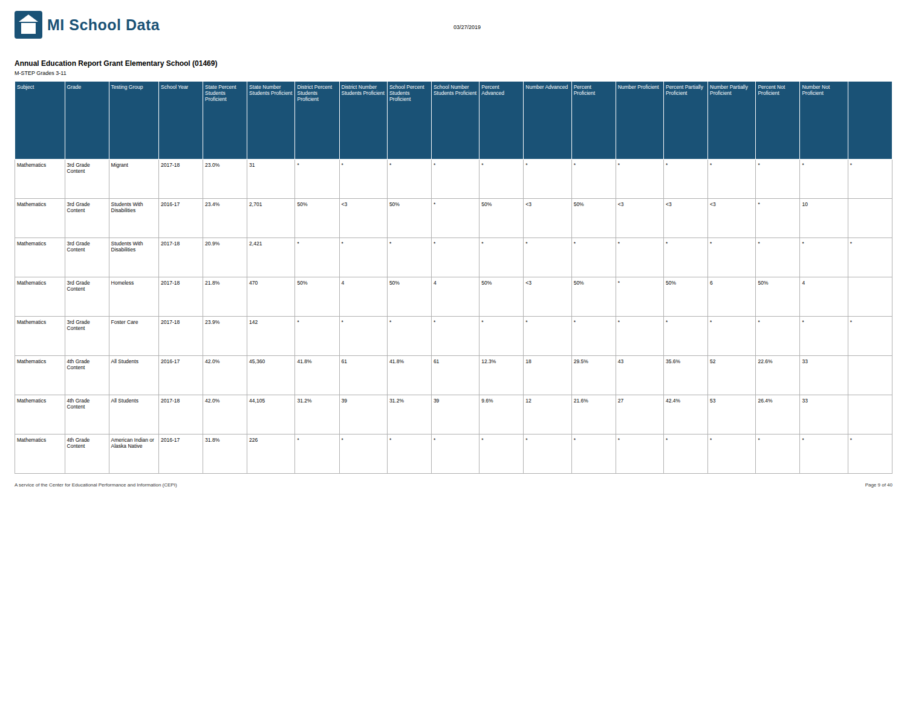MI School Data
03/27/2019
Annual Education Report Grant Elementary School (01469)
M-STEP Grades 3-11
| Subject | Grade | Testing Group | School Year | State Percent Students Proficient | State Number Students Proficient | District Percent Students Proficient | District Number Students Proficient | School Percent Students Proficient | School Number Students Proficient | Percent Advanced | Number Advanced | Percent Proficient | Number Proficient | Percent Partially Proficient | Number Partially Proficient | Percent Not Proficient | Number Not Proficient | |
| --- | --- | --- | --- | --- | --- | --- | --- | --- | --- | --- | --- | --- | --- | --- | --- | --- | --- | --- |
| Mathematics | 3rd Grade Content | Migrant | 2017-18 | 23.0% | 31 | * | * | * | * | * | * | * | * | * | * | * | * | * |
| Mathematics | 3rd Grade Content | Students With Disabilities | 2016-17 | 23.4% | 2,701 | 50% | <3 | 50% | * | 50% | <3 | 50% | <3 | <3 | <3 | * | 10 | |
| Mathematics | 3rd Grade Content | Students With Disabilities | 2017-18 | 20.9% | 2,421 | * | * | * | * | * | * | * | * | * | * | * | * | * |
| Mathematics | 3rd Grade Content | Homeless | 2017-18 | 21.8% | 470 | 50% | 4 | 50% | 4 | 50% | <3 | 50% | * | 50% | 6 | 50% | 4 | |
| Mathematics | 3rd Grade Content | Foster Care | 2017-18 | 23.9% | 142 | * | * | * | * | * | * | * | * | * | * | * | * | * |
| Mathematics | 4th Grade Content | All Students | 2016-17 | 42.0% | 45,360 | 41.8% | 61 | 41.8% | 61 | 12.3% | 18 | 29.5% | 43 | 35.6% | 52 | 22.6% | 33 | |
| Mathematics | 4th Grade Content | All Students | 2017-18 | 42.0% | 44,105 | 31.2% | 39 | 31.2% | 39 | 9.6% | 12 | 21.6% | 27 | 42.4% | 53 | 26.4% | 33 | |
| Mathematics | 4th Grade Content | American Indian or Alaska Native | 2016-17 | 31.8% | 226 | * | * | * | * | * | * | * | * | * | * | * | * | * |
A service of the Center for Educational Performance and Information (CEPI) Page 9 of 40